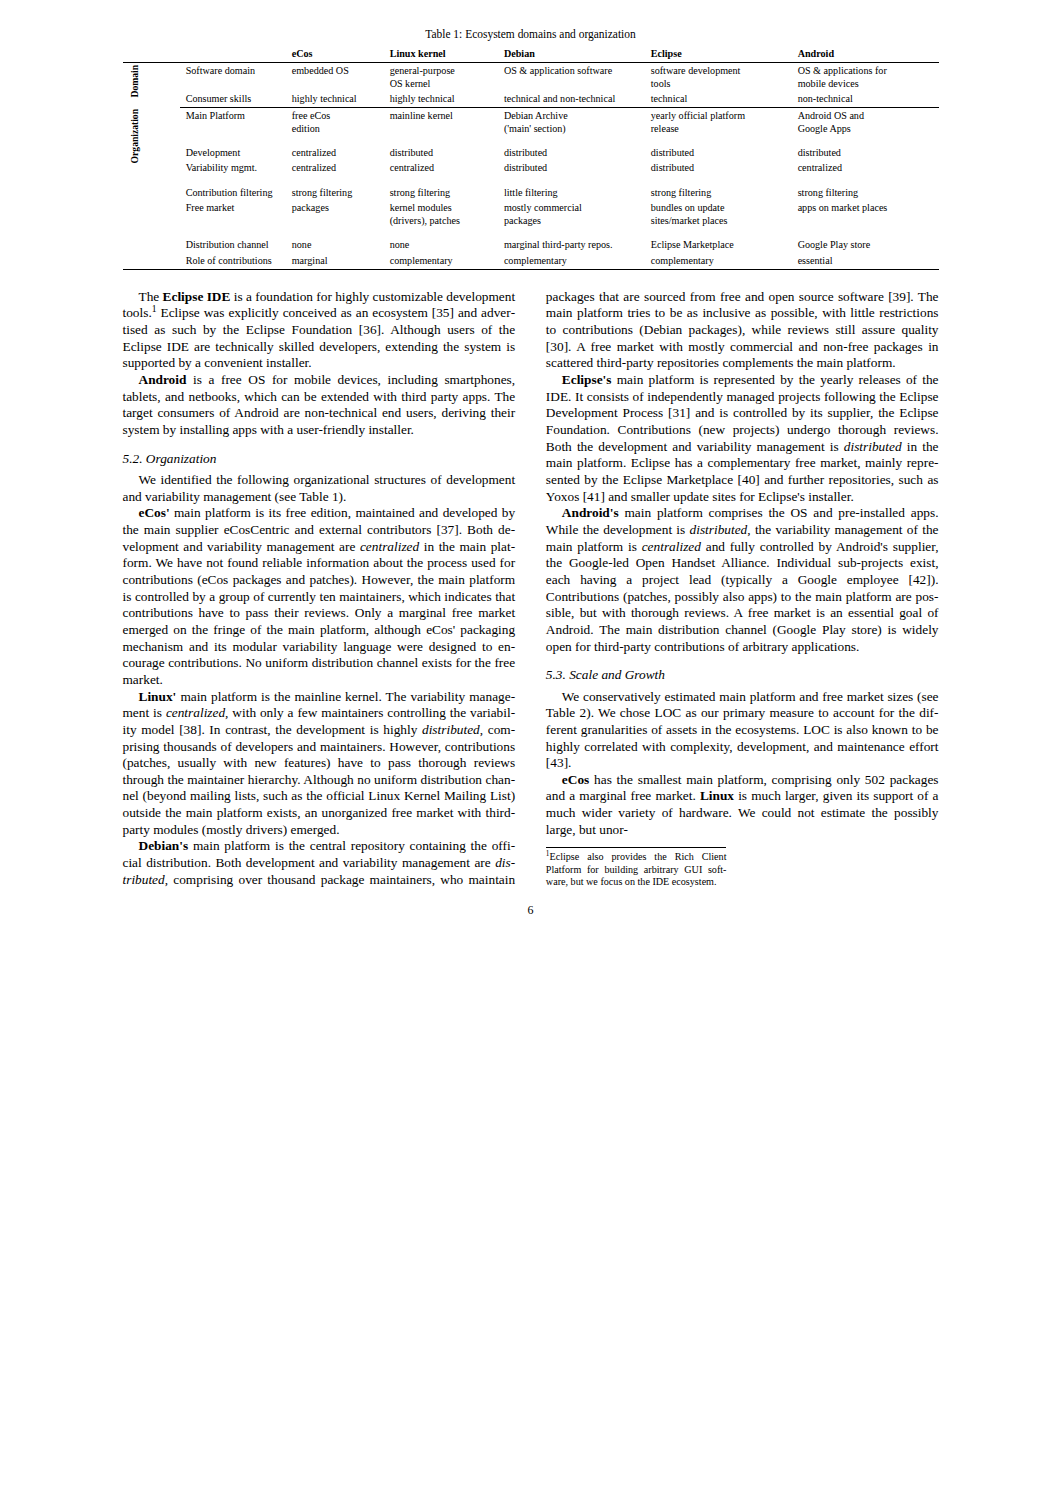Table 1: Ecosystem domains and organization
| | | eCos | Linux kernel | Debian | Eclipse | Android |
| --- | --- | --- | --- | --- | --- | --- |
| Domain | Software domain | embedded OS | general-purpose OS kernel | OS & application software | software development tools | OS & applications for mobile devices |
| Consumer skills | highly technical | highly technical | technical and non-technical | technical | non-technical |
| Organization | Main Platform | free eCos edition | mainline kernel | Debian Archive ('main' section) | yearly official platform release | Android OS and Google Apps |
| Development | centralized | distributed | distributed | distributed | distributed |
| Variability mgmt. | centralized | centralized | distributed | distributed | centralized |
| Contribution filtering | strong filtering | strong filtering | little filtering | strong filtering | strong filtering |
| Free market | packages | kernel modules (drivers), patches | mostly commercial packages | bundles on update sites/market places | apps on market places |
| | Distribution channel | none | none | marginal third-party repos. | Eclipse Marketplace | Google Play store |
| | Role of contributions | marginal | complementary | complementary | complementary | essential |
The Eclipse IDE is a foundation for highly customizable development tools.1 Eclipse was explicitly conceived as an ecosystem [35] and advertised as such by the Eclipse Foundation [36]. Although users of the Eclipse IDE are technically skilled developers, extending the system is supported by a convenient installer.
Android is a free OS for mobile devices, including smartphones, tablets, and netbooks, which can be extended with third party apps. The target consumers of Android are non-technical end users, deriving their system by installing apps with a user-friendly installer.
5.2. Organization
We identified the following organizational structures of development and variability management (see Table 1).
eCos' main platform is its free edition, maintained and developed by the main supplier eCosCentric and external contributors [37]. Both development and variability management are centralized in the main platform. We have not found reliable information about the process used for contributions (eCos packages and patches). However, the main platform is controlled by a group of currently ten maintainers, which indicates that contributions have to pass their reviews. Only a marginal free market emerged on the fringe of the main platform, although eCos' packaging mechanism and its modular variability language were designed to encourage contributions. No uniform distribution channel exists for the free market.
Linux' main platform is the mainline kernel. The variability management is centralized, with only a few maintainers controlling the variability model [38]. In contrast, the development is highly distributed, comprising thousands of developers and maintainers. However, contributions (patches, usually with new features) have to pass thorough reviews through the maintainer hierarchy. Although no uniform distribution channel (beyond mailing lists, such as the official Linux Kernel Mailing List) outside the main platform exists, an unorganized free market with third-party modules (mostly drivers) emerged.
Debian's main platform is the central repository containing the official distribution. Both development and variability management are distributed, comprising over thousand package maintainers, who maintain packages that are sourced from free and open source software [39]. The main platform tries to be as inclusive as possible, with little restrictions to contributions (Debian packages), while reviews still assure quality [30]. A free market with mostly commercial and non-free packages in scattered third-party repositories complements the main platform.
Eclipse's main platform is represented by the yearly releases of the IDE. It consists of independently managed projects following the Eclipse Development Process [31] and is controlled by its supplier, the Eclipse Foundation. Contributions (new projects) undergo thorough reviews. Both the development and variability management is distributed in the main platform. Eclipse has a complementary free market, mainly represented by the Eclipse Marketplace [40] and further repositories, such as Yoxos [41] and smaller update sites for Eclipse's installer.
Android's main platform comprises the OS and pre-installed apps. While the development is distributed, the variability management of the main platform is centralized and fully controlled by Android's supplier, the Google-led Open Handset Alliance. Individual sub-projects exist, each having a project lead (typically a Google employee [42]). Contributions (patches, possibly also apps) to the main platform are possible, but with thorough reviews. A free market is an essential goal of Android. The main distribution channel (Google Play store) is widely open for third-party contributions of arbitrary applications.
5.3. Scale and Growth
We conservatively estimated main platform and free market sizes (see Table 2). We chose LOC as our primary measure to account for the different granularities of assets in the ecosystems. LOC is also known to be highly correlated with complexity, development, and maintenance effort [43].
eCos has the smallest main platform, comprising only 502 packages and a marginal free market. Linux is much larger, given its support of a much wider variety of hardware. We could not estimate the possibly large, but unor-
1Eclipse also provides the Rich Client Platform for building arbitrary GUI software, but we focus on the IDE ecosystem.
6